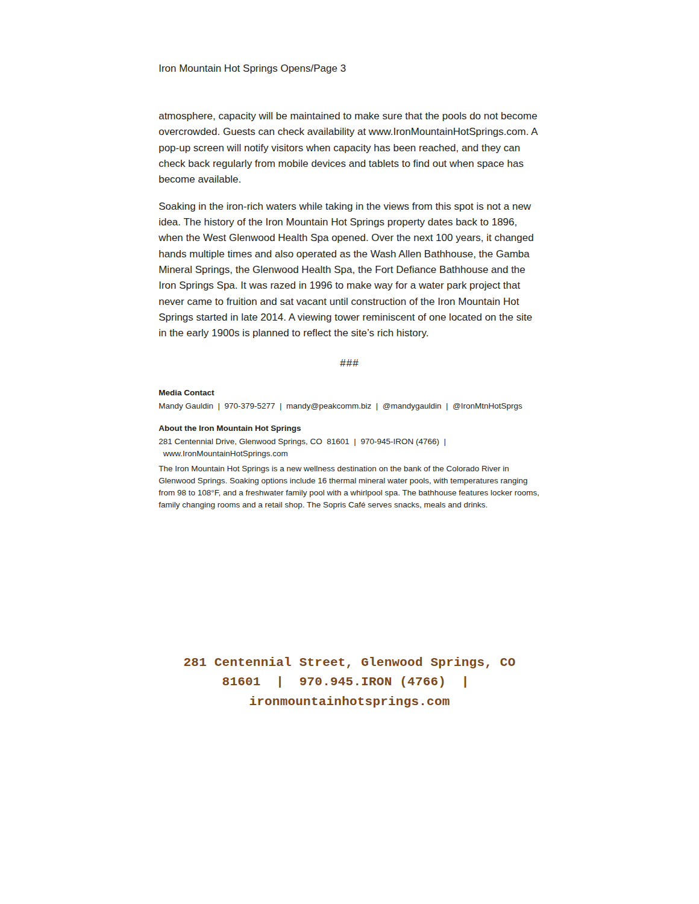Iron Mountain Hot Springs Opens/Page 3
atmosphere, capacity will be maintained to make sure that the pools do not become overcrowded. Guests can check availability at www.IronMountainHotSprings.com. A pop-up screen will notify visitors when capacity has been reached, and they can check back regularly from mobile devices and tablets to find out when space has become available.
Soaking in the iron-rich waters while taking in the views from this spot is not a new idea. The history of the Iron Mountain Hot Springs property dates back to 1896, when the West Glenwood Health Spa opened. Over the next 100 years, it changed hands multiple times and also operated as the Wash Allen Bathhouse, the Gamba Mineral Springs, the Glenwood Health Spa, the Fort Defiance Bathhouse and the Iron Springs Spa. It was razed in 1996 to make way for a water park project that never came to fruition and sat vacant until construction of the Iron Mountain Hot Springs started in late 2014. A viewing tower reminiscent of one located on the site in the early 1900s is planned to reflect the site’s rich history.
###
Media Contact
Mandy Gauldin | 970-379-5277 | mandy@peakcomm.biz | @mandygauldin | @IronMtnHotSprgs
About the Iron Mountain Hot Springs
281 Centennial Drive, Glenwood Springs, CO 81601 | 970-945-IRON (4766) | www.IronMountainHotSprings.com
The Iron Mountain Hot Springs is a new wellness destination on the bank of the Colorado River in Glenwood Springs. Soaking options include 16 thermal mineral water pools, with temperatures ranging from 98 to 108°F, and a freshwater family pool with a whirlpool spa. The bathhouse features locker rooms, family changing rooms and a retail shop. The Sopris Café serves snacks, meals and drinks.
281 Centennial Street, Glenwood Springs, CO 81601 | 970.945.IRON (4766) | ironmountainhotsprings.com